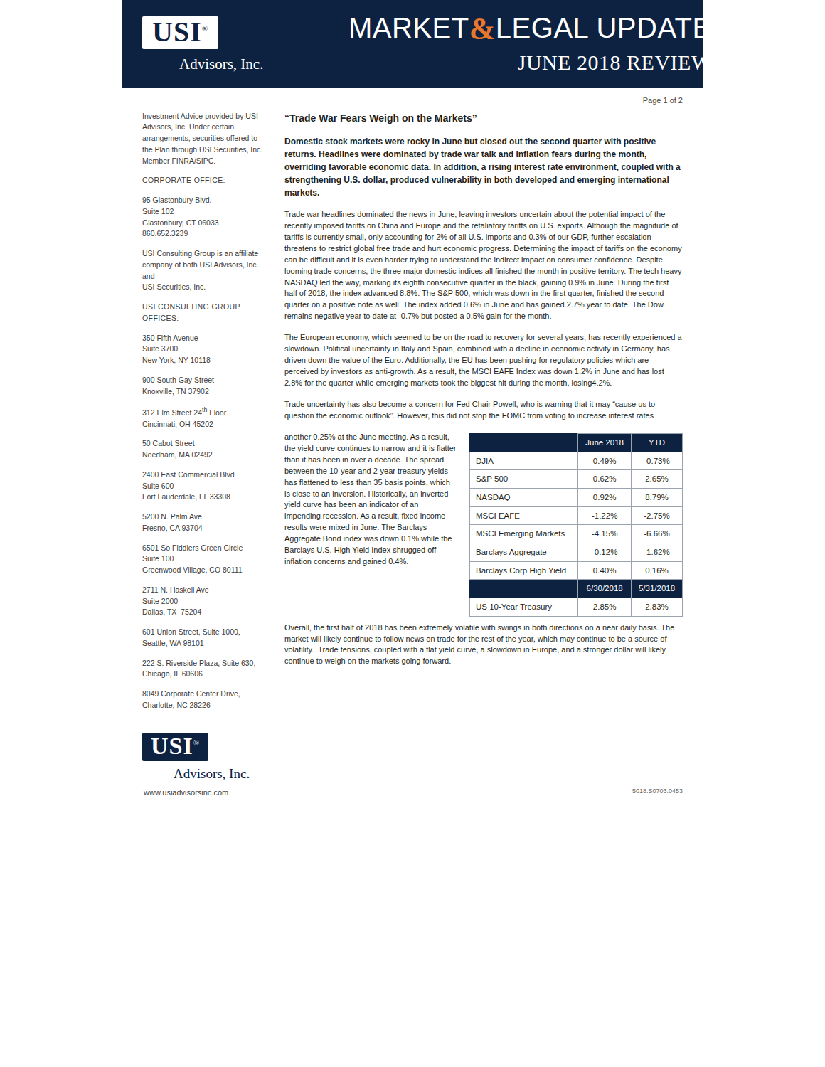USI®
Advisors, Inc.
MARKET&LEGAL UPDATE
JUNE 2018 REVIEW
Page 1 of 2
Investment Advice provided by USI Advisors, Inc. Under certain arrangements, securities offered to the Plan through USI Securities, Inc. Member FINRA/SIPC.
CORPORATE OFFICE:
95 Glastonbury Blvd.
Suite 102
Glastonbury, CT 06033
860.652.3239
USI Consulting Group is an affiliate company of both USI Advisors, Inc. and
USI Securities, Inc.
USI CONSULTING GROUP OFFICES:
350 Fifth Avenue
Suite 3700
New York, NY 10118
900 South Gay Street
Knoxville, TN 37902
312 Elm Street 24th Floor
Cincinnati, OH 45202
50 Cabot Street
Needham, MA 02492
2400 East Commercial Blvd
Suite 600
Fort Lauderdale, FL 33308
5200 N. Palm Ave
Fresno, CA 93704
6501 So Fiddlers Green Circle
Suite 100
Greenwood Village, CO 80111
2711 N. Haskell Ave
Suite 2000
Dallas, TX 75204
601 Union Street, Suite 1000,
Seattle, WA 98101
222 S. Riverside Plaza, Suite 630,
Chicago, IL 60606
8049 Corporate Center Drive,
Charlotte, NC 28226
“Trade War Fears Weigh on the Markets”
Domestic stock markets were rocky in June but closed out the second quarter with positive returns. Headlines were dominated by trade war talk and inflation fears during the month, overriding favorable economic data. In addition, a rising interest rate environment, coupled with a strengthening U.S. dollar, produced vulnerability in both developed and emerging international markets.
Trade war headlines dominated the news in June, leaving investors uncertain about the potential impact of the recently imposed tariffs on China and Europe and the retaliatory tariffs on U.S. exports. Although the magnitude of tariffs is currently small, only accounting for 2% of all U.S. imports and 0.3% of our GDP, further escalation threatens to restrict global free trade and hurt economic progress. Determining the impact of tariffs on the economy can be difficult and it is even harder trying to understand the indirect impact on consumer confidence. Despite looming trade concerns, the three major domestic indices all finished the month in positive territory. The tech heavy NASDAQ led the way, marking its eighth consecutive quarter in the black, gaining 0.9% in June. During the first half of 2018, the index advanced 8.8%. The S&P 500, which was down in the first quarter, finished the second quarter on a positive note as well. The index added 0.6% in June and has gained 2.7% year to date. The Dow remains negative year to date at -0.7% but posted a 0.5% gain for the month.
The European economy, which seemed to be on the road to recovery for several years, has recently experienced a slowdown. Political uncertainty in Italy and Spain, combined with a decline in economic activity in Germany, has driven down the value of the Euro. Additionally, the EU has been pushing for regulatory policies which are perceived by investors as anti-growth. As a result, the MSCI EAFE Index was down 1.2% in June and has lost 2.8% for the quarter while emerging markets took the biggest hit during the month, losing4.2%.
Trade uncertainty has also become a concern for Fed Chair Powell, who is warning that it may “cause us to question the economic outlook”. However, this did not stop the FOMC from voting to increase interest rates
| | June 2018 | YTD |
| --- | --- | --- |
| DJIA | 0.49% | -0.73% |
| S&P 500 | 0.62% | 2.65% |
| NASDAQ | 0.92% | 8.79% |
| MSCI EAFE | -1.22% | -2.75% |
| MSCI Emerging Markets | -4.15% | -6.66% |
| Barclays Aggregate | -0.12% | -1.62% |
| Barclays Corp High Yield | 0.40% | 0.16% |
| | 6/30/2018 | 5/31/2018 |
| US 10-Year Treasury | 2.85% | 2.83% |
another 0.25% at the June meeting. As a result, the yield curve continues to narrow and it is flatter than it has been in over a decade. The spread between the 10-year and 2-year treasury yields has flattened to less than 35 basis points, which is close to an inversion. Historically, an inverted yield curve has been an indicator of an impending recession. As a result, fixed income results were mixed in June. The Barclays Aggregate Bond index was down 0.1% while the Barclays U.S. High Yield Index shrugged off inflation concerns and gained 0.4%.
Overall, the first half of 2018 has been extremely volatile with swings in both directions on a near daily basis. The market will likely continue to follow news on trade for the rest of the year, which may continue to be a source of volatility. Trade tensions, coupled with a flat yield curve, a slowdown in Europe, and a stronger dollar will likely continue to weigh on the markets going forward.
USI®
Advisors, Inc.
www.usiadvisorsinc.com
5018.S0703.0453